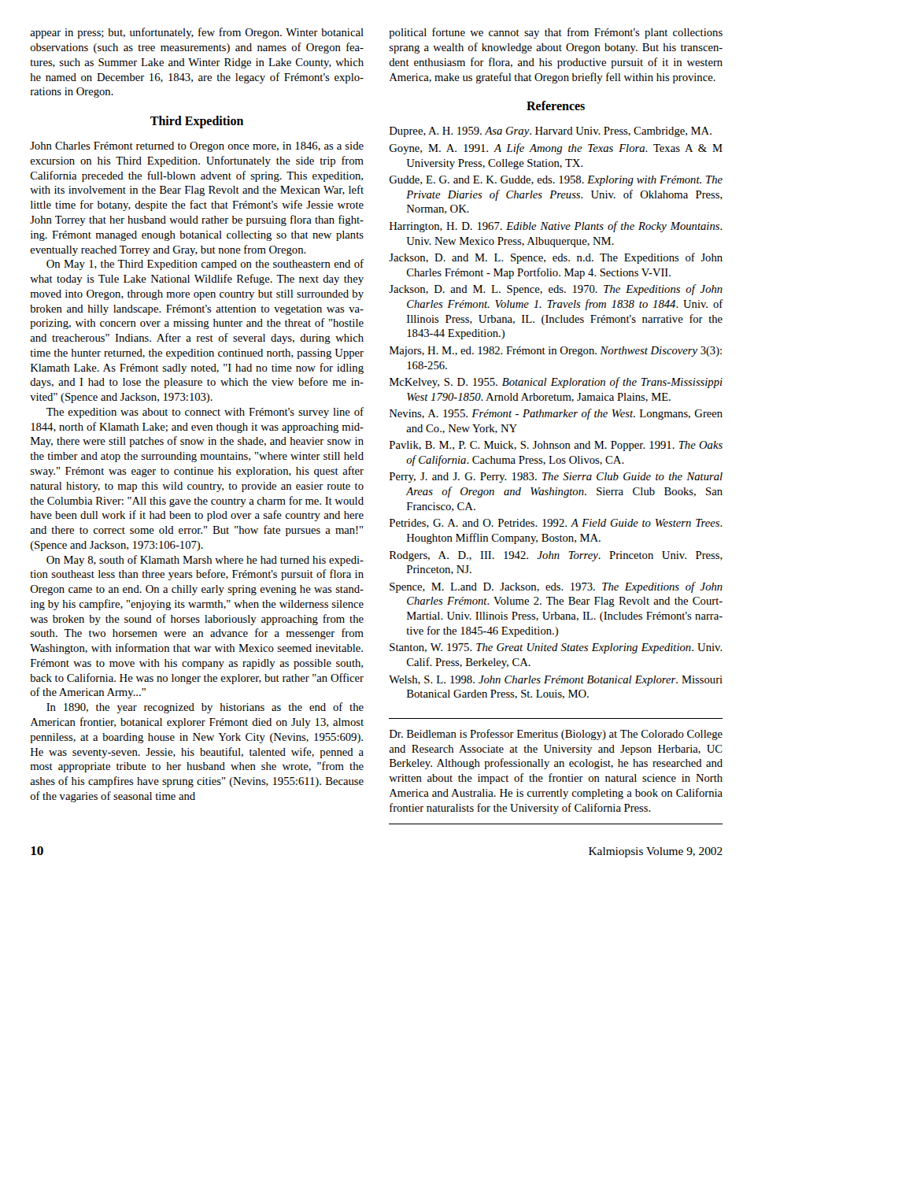appear in press; but, unfortunately, few from Oregon. Winter botanical observations (such as tree measurements) and names of Oregon features, such as Summer Lake and Winter Ridge in Lake County, which he named on December 16, 1843, are the legacy of Frémont's explorations in Oregon.
Third Expedition
John Charles Frémont returned to Oregon once more, in 1846, as a side excursion on his Third Expedition. Unfortunately the side trip from California preceded the full-blown advent of spring. This expedition, with its involvement in the Bear Flag Revolt and the Mexican War, left little time for botany, despite the fact that Frémont's wife Jessie wrote John Torrey that her husband would rather be pursuing flora than fighting. Frémont managed enough botanical collecting so that new plants eventually reached Torrey and Gray, but none from Oregon.
On May 1, the Third Expedition camped on the southeastern end of what today is Tule Lake National Wildlife Refuge. The next day they moved into Oregon, through more open country but still surrounded by broken and hilly landscape. Frémont's attention to vegetation was vaporizing, with concern over a missing hunter and the threat of "hostile and treacherous" Indians. After a rest of several days, during which time the hunter returned, the expedition continued north, passing Upper Klamath Lake. As Frémont sadly noted, "I had no time now for idling days, and I had to lose the pleasure to which the view before me invited" (Spence and Jackson, 1973:103).
The expedition was about to connect with Frémont's survey line of 1844, north of Klamath Lake; and even though it was approaching mid-May, there were still patches of snow in the shade, and heavier snow in the timber and atop the surrounding mountains, "where winter still held sway." Frémont was eager to continue his exploration, his quest after natural history, to map this wild country, to provide an easier route to the Columbia River: "All this gave the country a charm for me. It would have been dull work if it had been to plod over a safe country and here and there to correct some old error." But "how fate pursues a man!" (Spence and Jackson, 1973:106-107).
On May 8, south of Klamath Marsh where he had turned his expedition southeast less than three years before, Frémont's pursuit of flora in Oregon came to an end. On a chilly early spring evening he was standing by his campfire, "enjoying its warmth," when the wilderness silence was broken by the sound of horses laboriously approaching from the south. The two horsemen were an advance for a messenger from Washington, with information that war with Mexico seemed inevitable. Frémont was to move with his company as rapidly as possible south, back to California. He was no longer the explorer, but rather "an Officer of the American Army..."
In 1890, the year recognized by historians as the end of the American frontier, botanical explorer Frémont died on July 13, almost penniless, at a boarding house in New York City (Nevins, 1955:609). He was seventy-seven. Jessie, his beautiful, talented wife, penned a most appropriate tribute to her husband when she wrote, "from the ashes of his campfires have sprung cities" (Nevins, 1955:611). Because of the vagaries of seasonal time and
political fortune we cannot say that from Frémont's plant collections sprang a wealth of knowledge about Oregon botany. But his transcendent enthusiasm for flora, and his productive pursuit of it in western America, make us grateful that Oregon briefly fell within his province.
References
Dupree, A. H. 1959. Asa Gray. Harvard Univ. Press, Cambridge, MA.
Goyne, M. A. 1991. A Life Among the Texas Flora. Texas A & M University Press, College Station, TX.
Gudde, E. G. and E. K. Gudde, eds. 1958. Exploring with Frémont. The Private Diaries of Charles Preuss. Univ. of Oklahoma Press, Norman, OK.
Harrington, H. D. 1967. Edible Native Plants of the Rocky Mountains. Univ. New Mexico Press, Albuquerque, NM.
Jackson, D. and M. L. Spence, eds. n.d. The Expeditions of John Charles Frémont - Map Portfolio. Map 4. Sections V-VII.
Jackson, D. and M. L. Spence, eds. 1970. The Expeditions of John Charles Frémont. Volume 1. Travels from 1838 to 1844. Univ. of Illinois Press, Urbana, IL. (Includes Frémont's narrative for the 1843-44 Expedition.)
Majors, H. M., ed. 1982. Frémont in Oregon. Northwest Discovery 3(3): 168-256.
McKelvey, S. D. 1955. Botanical Exploration of the Trans-Mississippi West 1790-1850. Arnold Arboretum, Jamaica Plains, ME.
Nevins, A. 1955. Frémont - Pathmarker of the West. Longmans, Green and Co., New York, NY
Pavlik, B. M., P. C. Muick, S. Johnson and M. Popper. 1991. The Oaks of California. Cachuma Press, Los Olivos, CA.
Perry, J. and J. G. Perry. 1983. The Sierra Club Guide to the Natural Areas of Oregon and Washington. Sierra Club Books, San Francisco, CA.
Petrides, G. A. and O. Petrides. 1992. A Field Guide to Western Trees. Houghton Mifflin Company, Boston, MA.
Rodgers, A. D., III. 1942. John Torrey. Princeton Univ. Press, Princeton, NJ.
Spence, M. L.and D. Jackson, eds. 1973. The Expeditions of John Charles Frémont. Volume 2. The Bear Flag Revolt and the Court-Martial. Univ. Illinois Press, Urbana, IL. (Includes Frémont's narrative for the 1845-46 Expedition.)
Stanton, W. 1975. The Great United States Exploring Expedition. Univ. Calif. Press, Berkeley, CA.
Welsh, S. L. 1998. John Charles Frémont Botanical Explorer. Missouri Botanical Garden Press, St. Louis, MO.
Dr. Beidleman is Professor Emeritus (Biology) at The Colorado College and Research Associate at the University and Jepson Herbaria, UC Berkeley. Although professionally an ecologist, he has researched and written about the impact of the frontier on natural science in North America and Australia. He is currently completing a book on California frontier naturalists for the University of California Press.
10 Kalmiopsis Volume 9, 2002